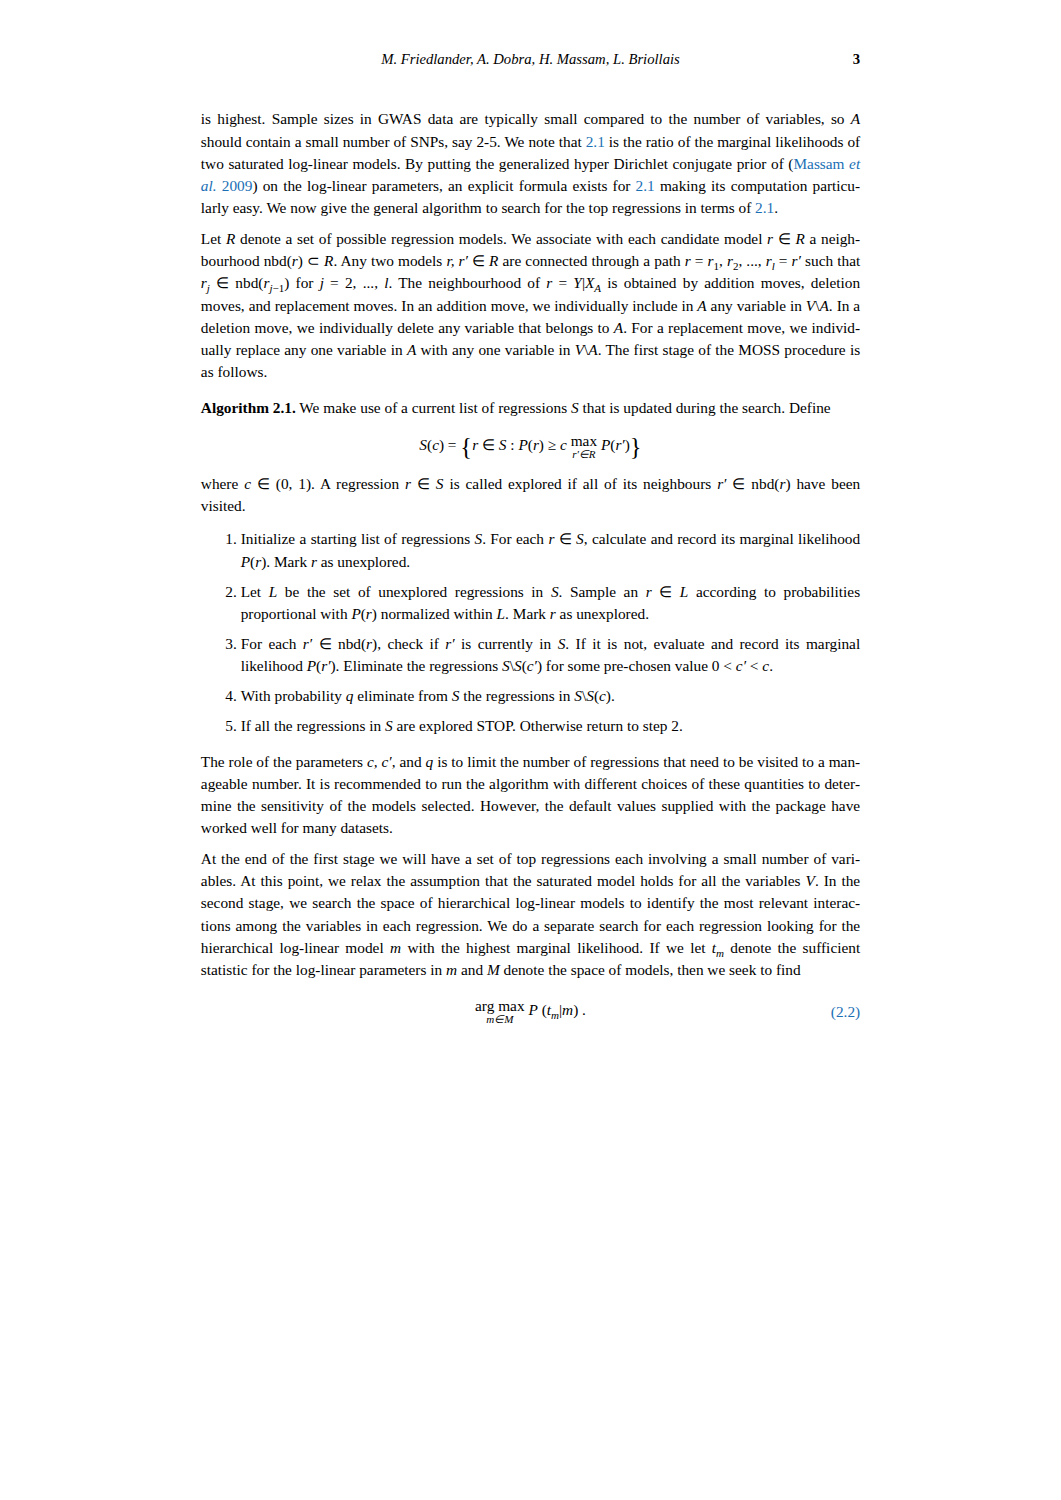M. Friedlander, A. Dobra, H. Massam, L. Briollais 3
is highest. Sample sizes in GWAS data are typically small compared to the number of variables, so A should contain a small number of SNPs, say 2-5. We note that 2.1 is the ratio of the marginal likelihoods of two saturated log-linear models. By putting the generalized hyper Dirichlet conjugate prior of (Massam et al. 2009) on the log-linear parameters, an explicit formula exists for 2.1 making its computation particularly easy. We now give the general algorithm to search for the top regressions in terms of 2.1.
Let R denote a set of possible regression models. We associate with each candidate model r ∈ R a neighbourhood nbd(r) ⊂ R. Any two models r, r′ ∈ R are connected through a path r = r1, r2, ..., rl = r′ such that rj ∈ nbd(rj−1) for j = 2, ..., l. The neighbourhood of r = Y|XA is obtained by addition moves, deletion moves, and replacement moves. In an addition move, we individually include in A any variable in V\A. In a deletion move, we individually delete any variable that belongs to A. For a replacement move, we individually replace any one variable in A with any one variable in V\A. The first stage of the MOSS procedure is as follows.
Algorithm 2.1. We make use of a current list of regressions S that is updated during the search. Define
S(c) = {r ∈ S : P(r) ≥ c max r′∈R P(r′)}
where c ∈ (0, 1). A regression r ∈ S is called explored if all of its neighbours r′ ∈ nbd(r) have been visited.
Initialize a starting list of regressions S. For each r ∈ S, calculate and record its marginal likelihood P(r). Mark r as unexplored.
Let L be the set of unexplored regressions in S. Sample an r ∈ L according to probabilities proportional with P(r) normalized within L. Mark r as unexplored.
For each r′ ∈ nbd(r), check if r′ is currently in S. If it is not, evaluate and record its marginal likelihood P(r′). Eliminate the regressions S\S(c′) for some pre-chosen value 0 < c′ < c.
With probability q eliminate from S the regressions in S\S(c).
If all the regressions in S are explored STOP. Otherwise return to step 2.
The role of the parameters c, c′, and q is to limit the number of regressions that need to be visited to a manageable number. It is recommended to run the algorithm with different choices of these quantities to determine the sensitivity of the models selected. However, the default values supplied with the package have worked well for many datasets.
At the end of the first stage we will have a set of top regressions each involving a small number of variables. At this point, we relax the assumption that the saturated model holds for all the variables V. In the second stage, we search the space of hierarchical log-linear models to identify the most relevant interactions among the variables in each regression. We do a separate search for each regression looking for the hierarchical log-linear model m with the highest marginal likelihood. If we let tm denote the sufficient statistic for the log-linear parameters in m and M denote the space of models, then we seek to find
arg max m∈M P (tm|m) . (2.2)